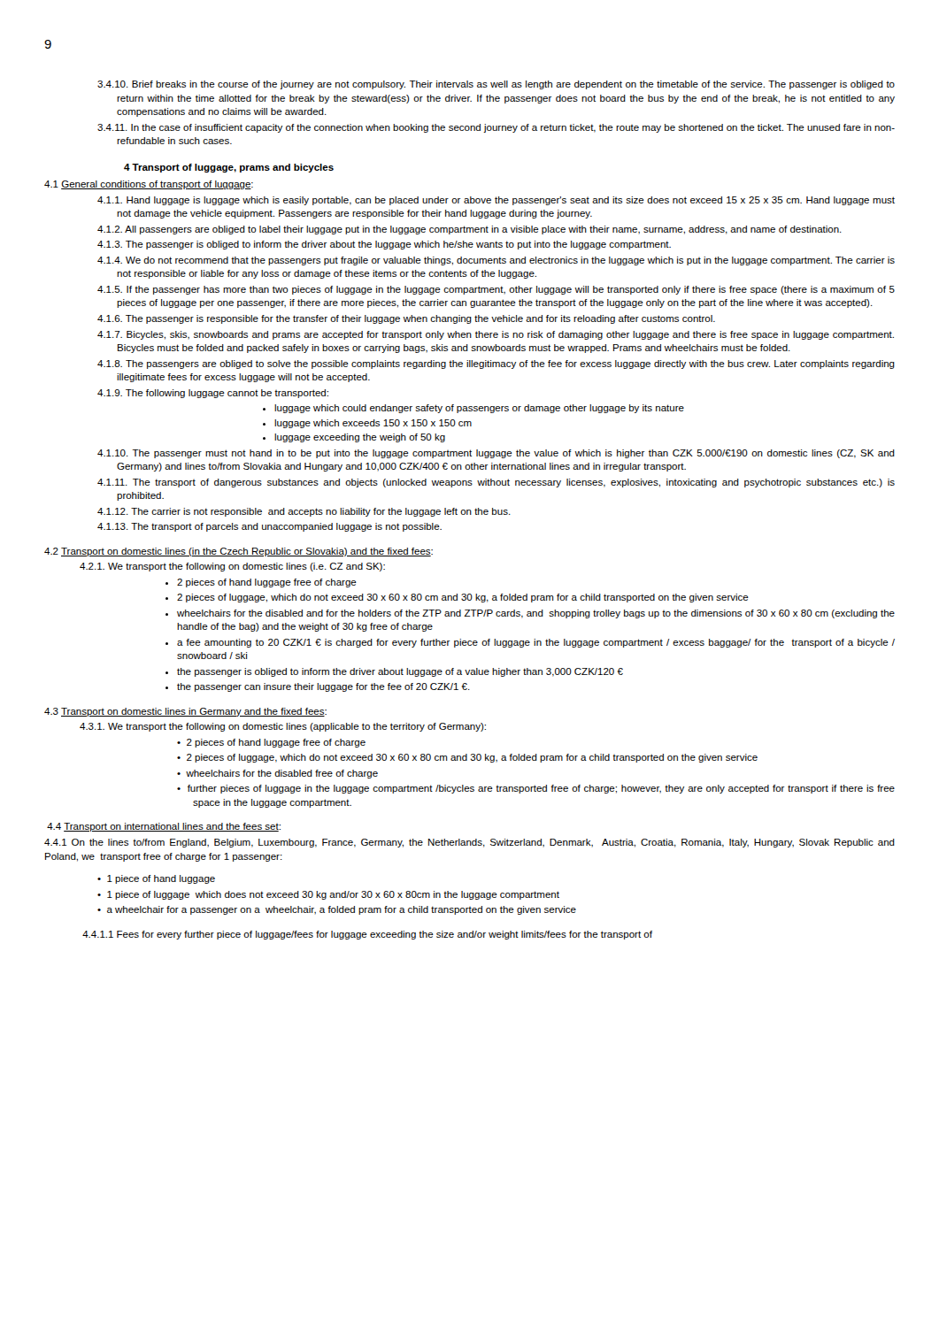9
3.4.10. Brief breaks in the course of the journey are not compulsory. Their intervals as well as length are dependent on the timetable of the service. The passenger is obliged to return within the time allotted for the break by the steward(ess) or the driver. If the passenger does not board the bus by the end of the break, he is not entitled to any compensations and no claims will be awarded.
3.4.11. In the case of insufficient capacity of the connection when booking the second journey of a return ticket, the route may be shortened on the ticket. The unused fare in non-refundable in such cases.
4 Transport of luggage, prams and bicycles
4.1 General conditions of transport of luggage:
4.1.1. Hand luggage is luggage which is easily portable, can be placed under or above the passenger's seat and its size does not exceed 15 x 25 x 35 cm. Hand luggage must not damage the vehicle equipment. Passengers are responsible for their hand luggage during the journey.
4.1.2. All passengers are obliged to label their luggage put in the luggage compartment in a visible place with their name, surname, address, and name of destination.
4.1.3. The passenger is obliged to inform the driver about the luggage which he/she wants to put into the luggage compartment.
4.1.4. We do not recommend that the passengers put fragile or valuable things, documents and electronics in the luggage which is put in the luggage compartment. The carrier is not responsible or liable for any loss or damage of these items or the contents of the luggage.
4.1.5. If the passenger has more than two pieces of luggage in the luggage compartment, other luggage will be transported only if there is free space (there is a maximum of 5 pieces of luggage per one passenger, if there are more pieces, the carrier can guarantee the transport of the luggage only on the part of the line where it was accepted).
4.1.6. The passenger is responsible for the transfer of their luggage when changing the vehicle and for its reloading after customs control.
4.1.7. Bicycles, skis, snowboards and prams are accepted for transport only when there is no risk of damaging other luggage and there is free space in luggage compartment. Bicycles must be folded and packed safely in boxes or carrying bags, skis and snowboards must be wrapped. Prams and wheelchairs must be folded.
4.1.8. The passengers are obliged to solve the possible complaints regarding the illegitimacy of the fee for excess luggage directly with the bus crew. Later complaints regarding illegitimate fees for excess luggage will not be accepted.
4.1.9. The following luggage cannot be transported:
luggage which could endanger safety of passengers or damage other luggage by its nature
luggage which exceeds 150 x 150 x 150 cm
luggage exceeding the weigh of 50 kg
4.1.10. The passenger must not hand in to be put into the luggage compartment luggage the value of which is higher than CZK 5.000/€190 on domestic lines (CZ, SK and Germany) and lines to/from Slovakia and Hungary and 10,000 CZK/400 € on other international lines and in irregular transport.
4.1.11. The transport of dangerous substances and objects (unlocked weapons without necessary licenses, explosives, intoxicating and psychotropic substances etc.) is prohibited.
4.1.12. The carrier is not responsible and accepts no liability for the luggage left on the bus.
4.1.13. The transport of parcels and unaccompanied luggage is not possible.
4.2 Transport on domestic lines (in the Czech Republic or Slovakia) and the fixed fees:
4.2.1. We transport the following on domestic lines (i.e. CZ and SK):
2 pieces of hand luggage free of charge
2 pieces of luggage, which do not exceed 30 x 60 x 80 cm and 30 kg, a folded pram for a child transported on the given service
wheelchairs for the disabled and for the holders of the ZTP and ZTP/P cards, and shopping trolley bags up to the dimensions of 30 x 60 x 80 cm (excluding the handle of the bag) and the weight of 30 kg free of charge
a fee amounting to 20 CZK/1 € is charged for every further piece of luggage in the luggage compartment / excess baggage/ for the transport of a bicycle / snowboard / ski
the passenger is obliged to inform the driver about luggage of a value higher than 3,000 CZK/120 €
the passenger can insure their luggage for the fee of 20 CZK/1 €.
4.3 Transport on domestic lines in Germany and the fixed fees:
4.3.1. We transport the following on domestic lines (applicable to the territory of Germany):
2 pieces of hand luggage free of charge
2 pieces of luggage, which do not exceed 30 x 60 x 80 cm and 30 kg, a folded pram for a child transported on the given service
wheelchairs for the disabled free of charge
further pieces of luggage in the luggage compartment /bicycles are transported free of charge; however, they are only accepted for transport if there is free space in the luggage compartment.
4.4 Transport on international lines and the fees set:
4.4.1 On the lines to/from England, Belgium, Luxembourg, France, Germany, the Netherlands, Switzerland, Denmark, Austria, Croatia, Romania, Italy, Hungary, Slovak Republic and Poland, we transport free of charge for 1 passenger:
1 piece of hand luggage
1 piece of luggage which does not exceed 30 kg and/or 30 x 60 x 80cm in the luggage compartment
a wheelchair for a passenger on a wheelchair, a folded pram for a child transported on the given service
4.4.1.1 Fees for every further piece of luggage/fees for luggage exceeding the size and/or weight limits/fees for the transport of